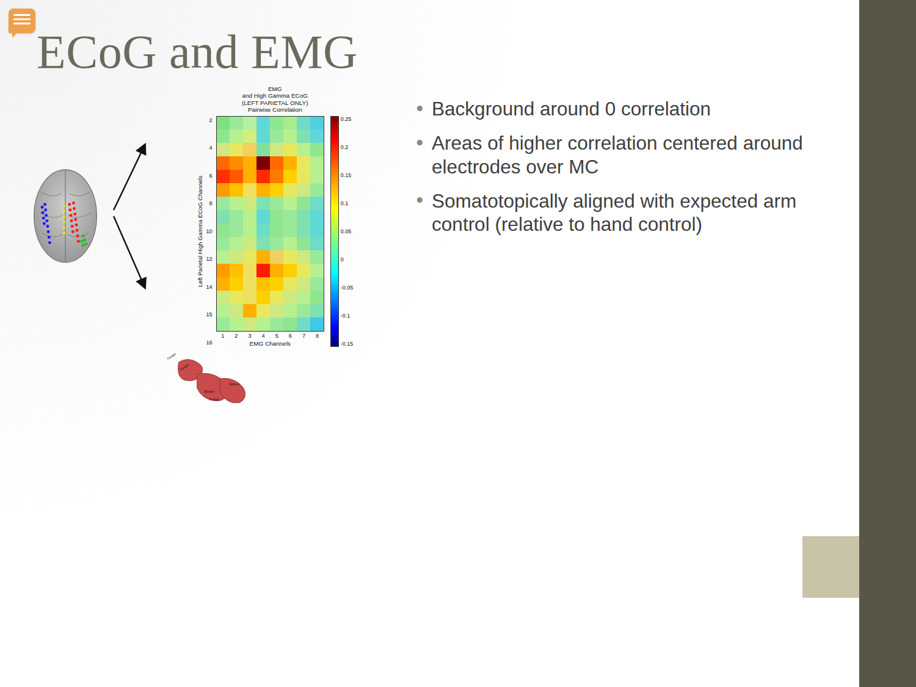ECoG and EMG
EMG
and High Gamma ECoG
(LEFT PARIETAL ONLY)
Pairwise Correlation
Left Parietal High Gamma ECoG Channels
2468 1012141516
12345678
EMG Channels
0.25 0.2 0.15 0.1 0.05 0 -0.05 -0.1 -0.15
Triceps Triceps Biceps Deltoid Triceps
Background around 0 correlation
Areas of higher correlation centered around electrodes over MC
Somatotopically aligned with expected arm control (relative to hand control)